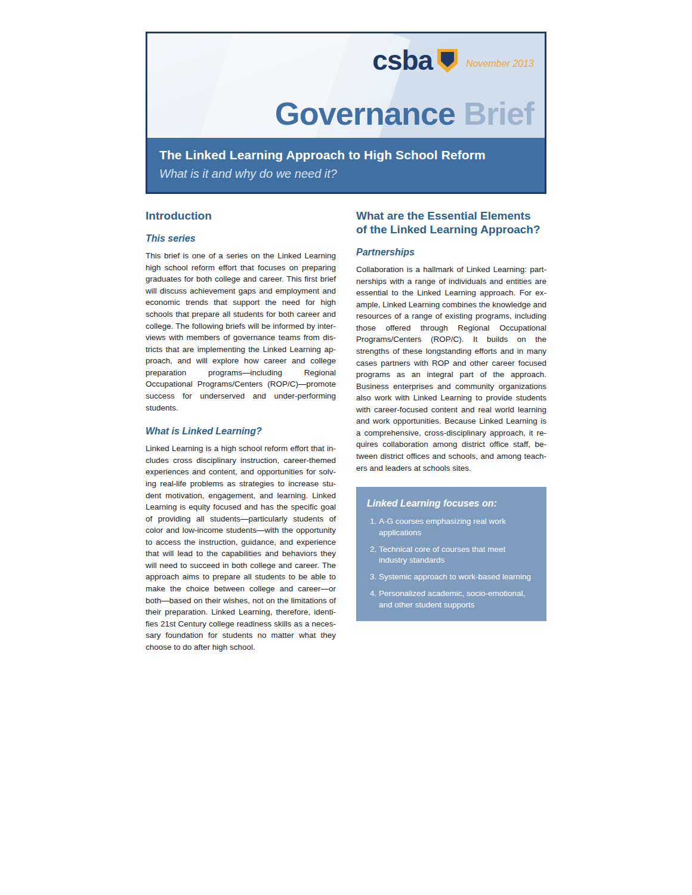csba November 2013
Governance Brief
The Linked Learning Approach to High School Reform
What is it and why do we need it?
Introduction
This series
This brief is one of a series on the Linked Learning high school reform effort that focuses on preparing graduates for both college and career. This first brief will discuss achievement gaps and employment and economic trends that support the need for high schools that prepare all students for both career and college. The following briefs will be informed by interviews with members of governance teams from districts that are implementing the Linked Learning approach, and will explore how career and college preparation programs—including Regional Occupational Programs/Centers (ROP/C)—promote success for underserved and under-performing students.
What is Linked Learning?
Linked Learning is a high school reform effort that includes cross disciplinary instruction, career-themed experiences and content, and opportunities for solving real-life problems as strategies to increase student motivation, engagement, and learning. Linked Learning is equity focused and has the specific goal of providing all students—particularly students of color and low-income students—with the opportunity to access the instruction, guidance, and experience that will lead to the capabilities and behaviors they will need to succeed in both college and career. The approach aims to prepare all students to be able to make the choice between college and career—or both—based on their wishes, not on the limitations of their preparation. Linked Learning, therefore, identifies 21st Century college readiness skills as a necessary foundation for students no matter what they choose to do after high school.
What are the Essential Elements
of the Linked Learning Approach?
Partnerships
Collaboration is a hallmark of Linked Learning: partnerships with a range of individuals and entities are essential to the Linked Learning approach. For example, Linked Learning combines the knowledge and resources of a range of existing programs, including those offered through Regional Occupational Programs/Centers (ROP/C). It builds on the strengths of these longstanding efforts and in many cases partners with ROP and other career focused programs as an integral part of the approach. Business enterprises and community organizations also work with Linked Learning to provide students with career-focused content and real world learning and work opportunities. Because Linked Learning is a comprehensive, cross-disciplinary approach, it requires collaboration among district office staff, between district offices and schools, and among teachers and leaders at schools sites.
Linked Learning focuses on:
A-G courses emphasizing real work applications
Technical core of courses that meet industry standards
Systemic approach to work-based learning
Personalized academic, socio-emotional, and other student supports